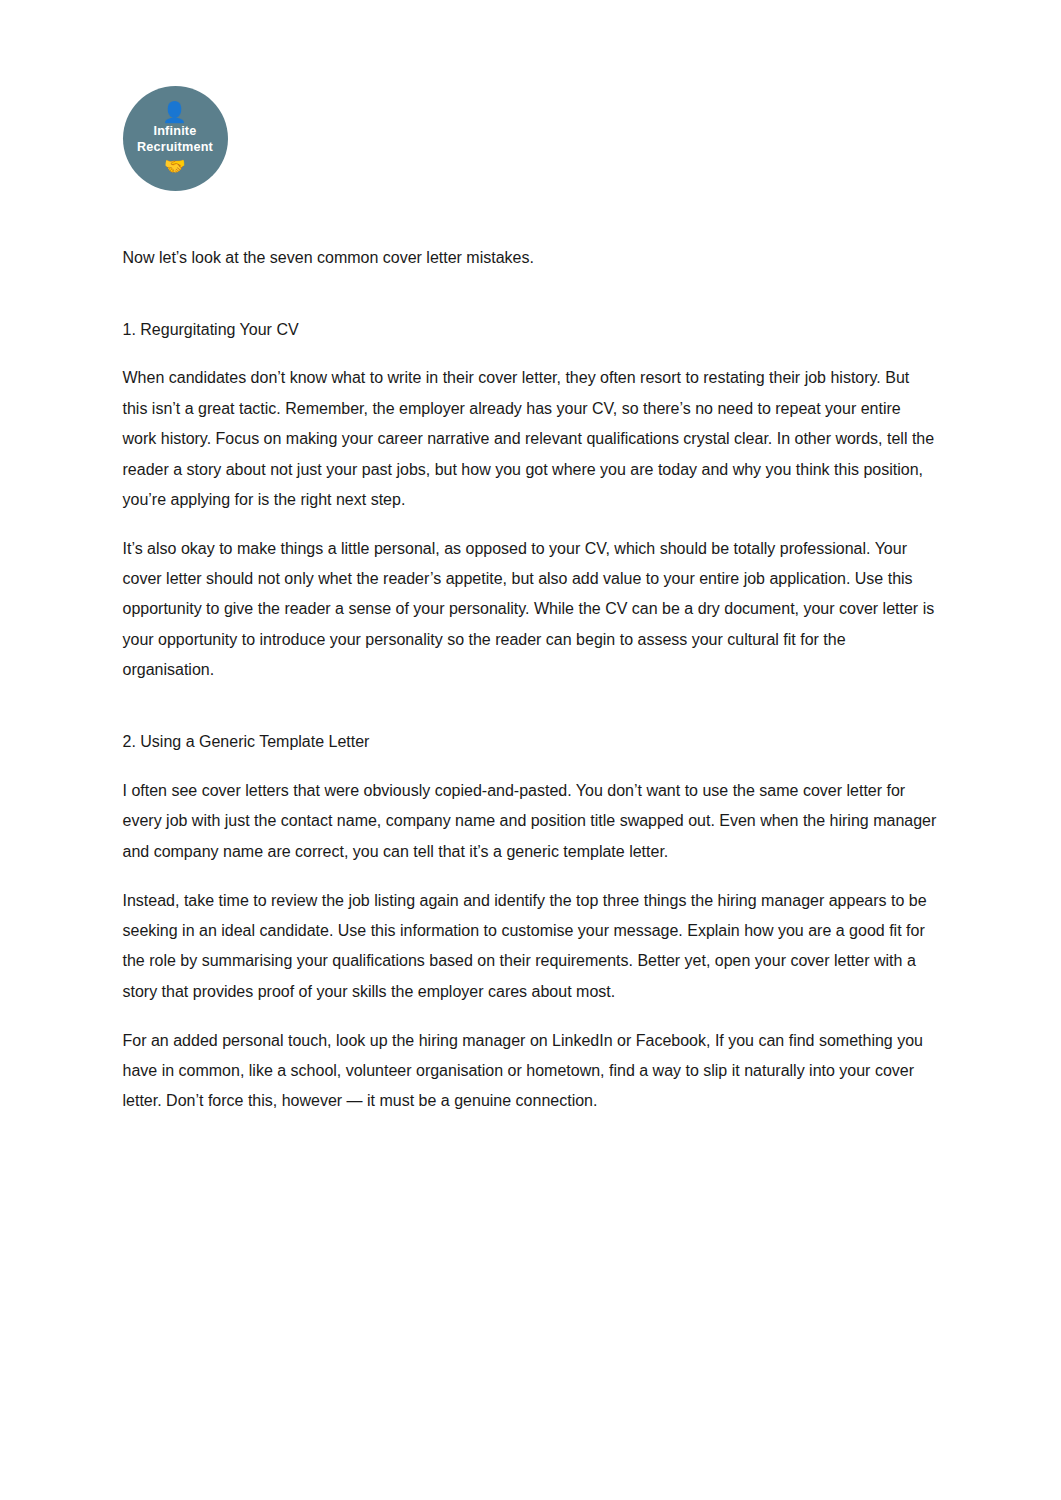👤 Infinite
Recruitment 🤝
Now let’s look at the seven common cover letter mistakes.
1. Regurgitating Your CV
When candidates don’t know what to write in their cover letter, they often resort to restating their job history. But this isn’t a great tactic. Remember, the employer already has your CV, so there’s no need to repeat your entire work history. Focus on making your career narrative and relevant qualifications crystal clear. In other words, tell the reader a story about not just your past jobs, but how you got where you are today and why you think this position, you’re applying for is the right next step.
It’s also okay to make things a little personal, as opposed to your CV, which should be totally professional. Your cover letter should not only whet the reader’s appetite, but also add value to your entire job application. Use this opportunity to give the reader a sense of your personality. While the CV can be a dry document, your cover letter is your opportunity to introduce your personality so the reader can begin to assess your cultural fit for the organisation.
2. Using a Generic Template Letter
I often see cover letters that were obviously copied-and-pasted. You don’t want to use the same cover letter for every job with just the contact name, company name and position title swapped out. Even when the hiring manager and company name are correct, you can tell that it’s a generic template letter.
Instead, take time to review the job listing again and identify the top three things the hiring manager appears to be seeking in an ideal candidate. Use this information to customise your message. Explain how you are a good fit for the role by summarising your qualifications based on their requirements. Better yet, open your cover letter with a story that provides proof of your skills the employer cares about most.
For an added personal touch, look up the hiring manager on LinkedIn or Facebook, If you can find something you have in common, like a school, volunteer organisation or hometown, find a way to slip it naturally into your cover letter. Don’t force this, however — it must be a genuine connection.